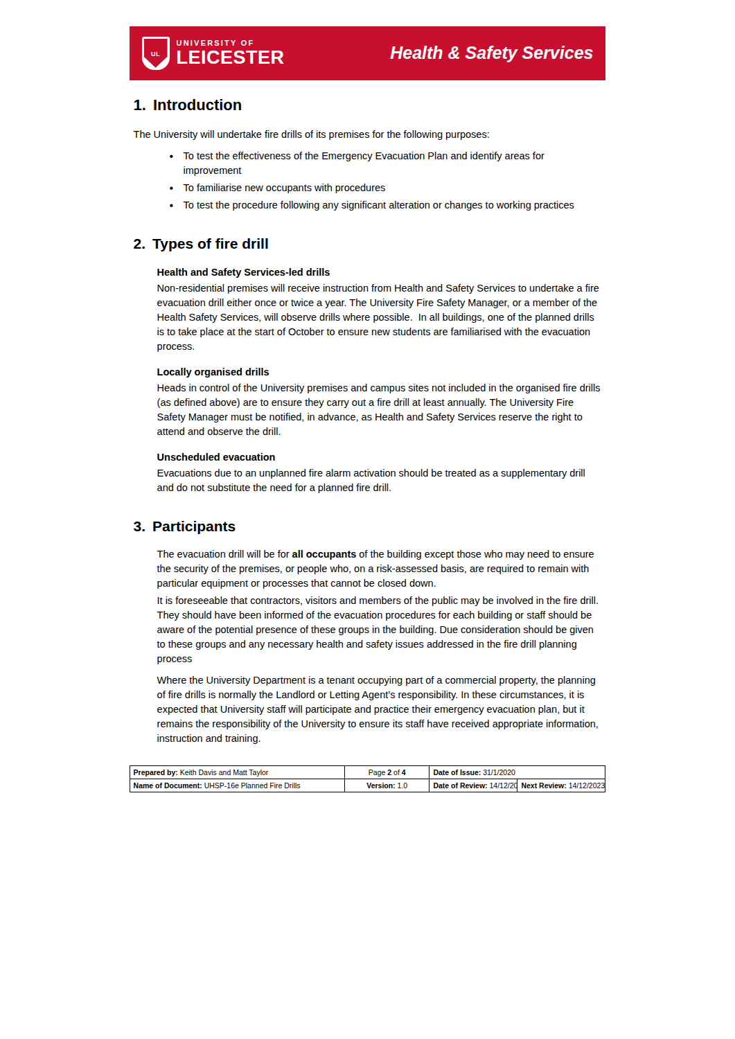UL
UNIVERSITY OF LEICESTER
Health & Safety Services
1. Introduction
The University will undertake fire drills of its premises for the following purposes:
To test the effectiveness of the Emergency Evacuation Plan and identify areas for improvement
To familiarise new occupants with procedures
To test the procedure following any significant alteration or changes to working practices
2. Types of fire drill
Health and Safety Services-led drills
Non-residential premises will receive instruction from Health and Safety Services to undertake a fire evacuation drill either once or twice a year. The University Fire Safety Manager, or a member of the Health Safety Services, will observe drills where possible. In all buildings, one of the planned drills is to take place at the start of October to ensure new students are familiarised with the evacuation process.
Locally organised drills
Heads in control of the University premises and campus sites not included in the organised fire drills (as defined above) are to ensure they carry out a fire drill at least annually. The University Fire Safety Manager must be notified, in advance, as Health and Safety Services reserve the right to attend and observe the drill.
Unscheduled evacuation
Evacuations due to an unplanned fire alarm activation should be treated as a supplementary drill and do not substitute the need for a planned fire drill.
3. Participants
The evacuation drill will be for all occupants of the building except those who may need to ensure the security of the premises, or people who, on a risk-assessed basis, are required to remain with particular equipment or processes that cannot be closed down.
It is foreseeable that contractors, visitors and members of the public may be involved in the fire drill. They should have been informed of the evacuation procedures for each building or staff should be aware of the potential presence of these groups in the building. Due consideration should be given to these groups and any necessary health and safety issues addressed in the fire drill planning process
Where the University Department is a tenant occupying part of a commercial property, the planning of fire drills is normally the Landlord or Letting Agent’s responsibility. In these circumstances, it is expected that University staff will participate and practice their emergency evacuation plan, but it remains the responsibility of the University to ensure its staff have received appropriate information, instruction and training.
| Prepared by: Keith Davis and Matt Taylor | Page 2 of 4 | Date of Issue: 31/1/2020 |
| Name of Document: UHSP-16e Planned Fire Drills | Version: 1.0 | Date of Review: 14/12/2020 | Next Review: 14/12/2023 |